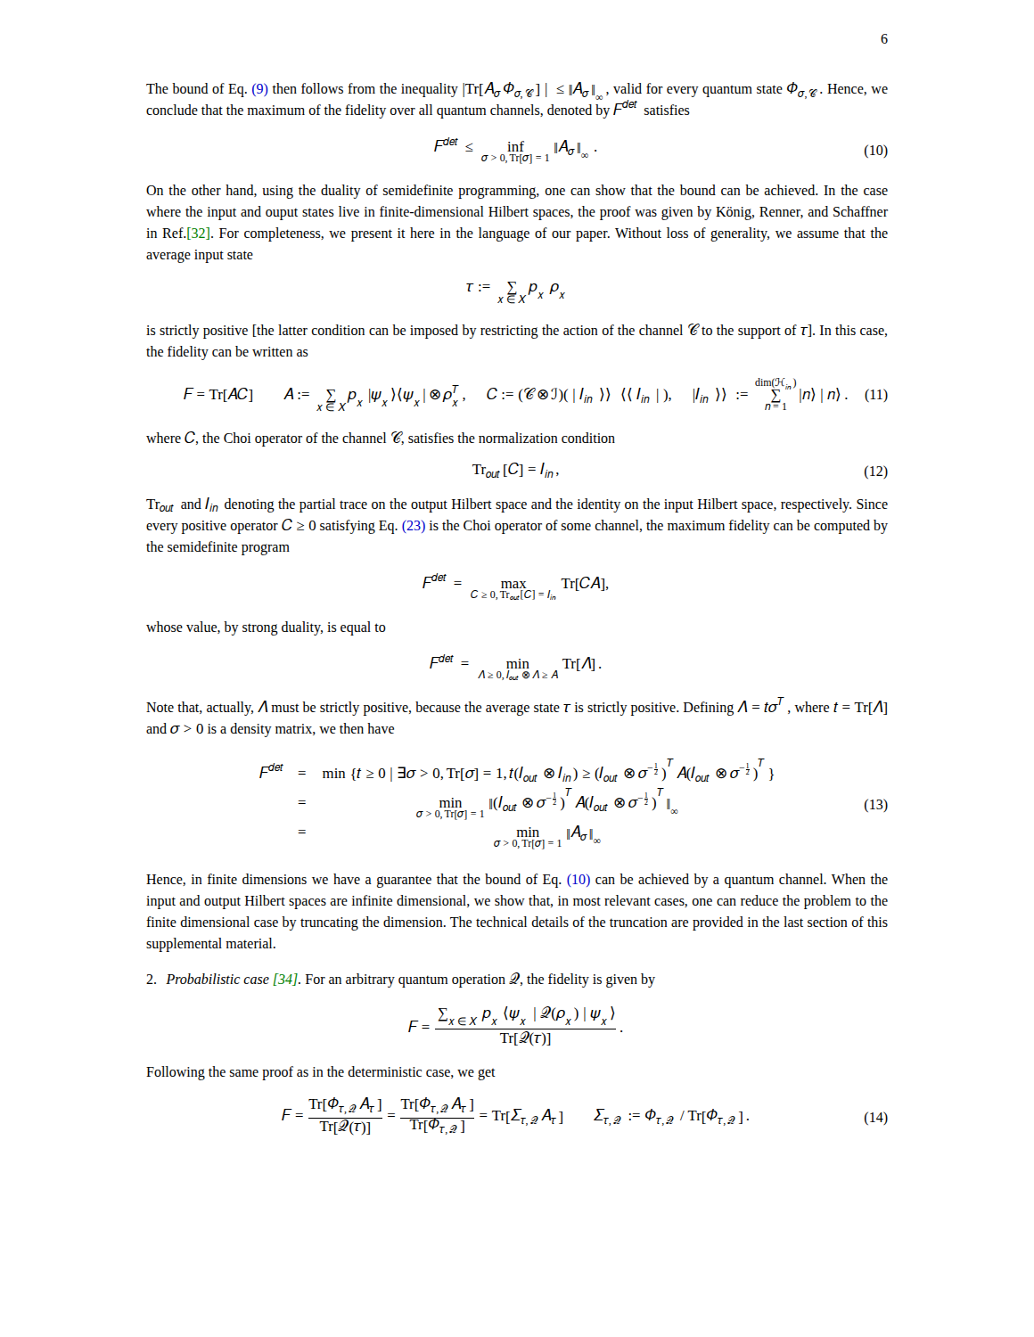6
The bound of Eq. (9) then follows from the inequality |Tr[AσΦσ,𝒞]|≤‖Aσ‖∞, valid for every quantum state Φσ,𝒞. Hence, we conclude that the maximum of the fidelity over all quantum channels, denoted by Fdet satisfies
Fdet ≤ inf σ>0,Tr[σ]=1 ‖Aσ‖∞ . (10)
On the other hand, using the duality of semidefinite programming, one can show that the bound can be achieved. In the case where the input and ouput states live in finite-dimensional Hilbert spaces, the proof was given by König, Renner, and Schaffner in Ref.[32]. For completeness, we present it here in the language of our paper. Without loss of generality, we assume that the average input state
τ:= ∑ x∈X px ρx
is strictly positive [the latter condition can be imposed by restricting the action of the channel 𝒞 to the support of τ]. In this case, the fidelity can be written as
F=Tr[AC] A:= ∑x∈X px |ψx⟩⟨ψx| ⊗ ρxT , C:= (𝒞⊗ℐ) (|Iin⟩⟩⟨⟨Iin|) , |Iin⟩⟩ := ∑ n=1 dim(ℋin) |n⟩|n⟩ . (11)
where C, the Choi operator of the channel 𝒞, satisfies the normalization condition
Trout [C]= Iin , (12)
Trout and Iin denoting the partial trace on the output Hilbert space and the identity on the input Hilbert space, respectively. Since every positive operator C≥0 satisfying Eq. (23) is the Choi operator of some channel, the maximum fidelity can be computed by the semidefinite program
Fdet = max C≥0,Trout[C]=Iin Tr[CA],
whose value, by strong duality, is equal to
Fdet = min Λ≥0,Iout⊗Λ≥A Tr[Λ].
Note that, actually, Λ must be strictly positive, because the average state τ is strictly positive. Defining Λ=tσT, where t=Tr[Λ] and σ>0 is a density matrix, we then have
Fdet = min { t≥0 | ∃σ>0, Tr[σ]=1, t(Iout⊗Iin) ≥ (Iout⊗σ−12) T A (Iout⊗σ−12) T } = min σ>0,Tr[σ]=1 ‖ (Iout⊗σ−12) T A (Iout⊗σ−12) T ‖ ∞ = min σ>0,Tr[σ]=1 ‖Aσ‖∞ (13)
Hence, in finite dimensions we have a guarantee that the bound of Eq. (10) can be achieved by a quantum channel. When the input and output Hilbert spaces are infinite dimensional, we show that, in most relevant cases, one can reduce the problem to the finite dimensional case by truncating the dimension. The technical details of the truncation are provided in the last section of this supplemental material.
2. Probabilistic case [34]. For an arbitrary quantum operation 𝒬, the fidelity is given by
F= ∑x∈X px ⟨ψx|𝒬(ρx)|ψx⟩ Tr[𝒬(τ)] .
Following the same proof as in the deterministic case, we get
F= Tr[Φτ,𝒬Aτ] Tr[𝒬(τ)] = Tr[Φτ,𝒬Aτ] Tr[Φτ,𝒬] = Tr[Στ,𝒬Aτ] Στ,𝒬 := Φτ,𝒬 / Tr[Φτ,𝒬] . (14)